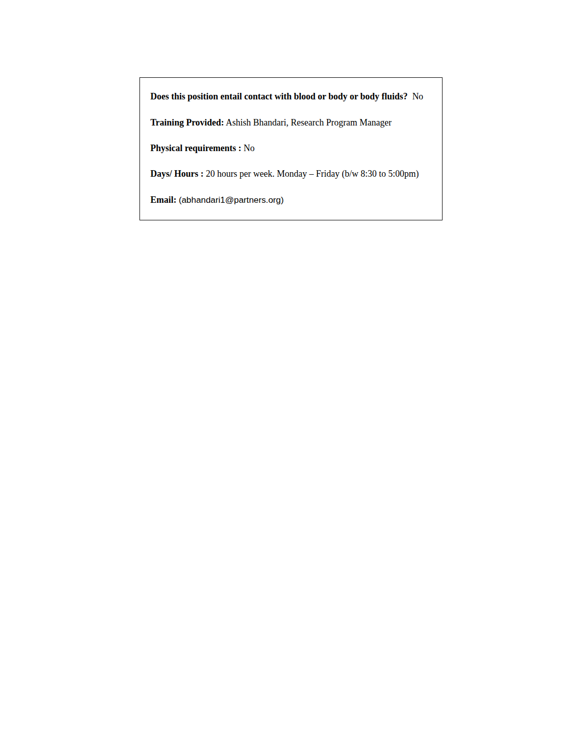Does this position entail contact with blood or body or body fluids? No
Training Provided: Ashish Bhandari, Research Program Manager
Physical requirements : No
Days/ Hours : 20 hours per week. Monday – Friday (b/w 8:30 to 5:00pm)
Email: (abhandari1@partners.org)